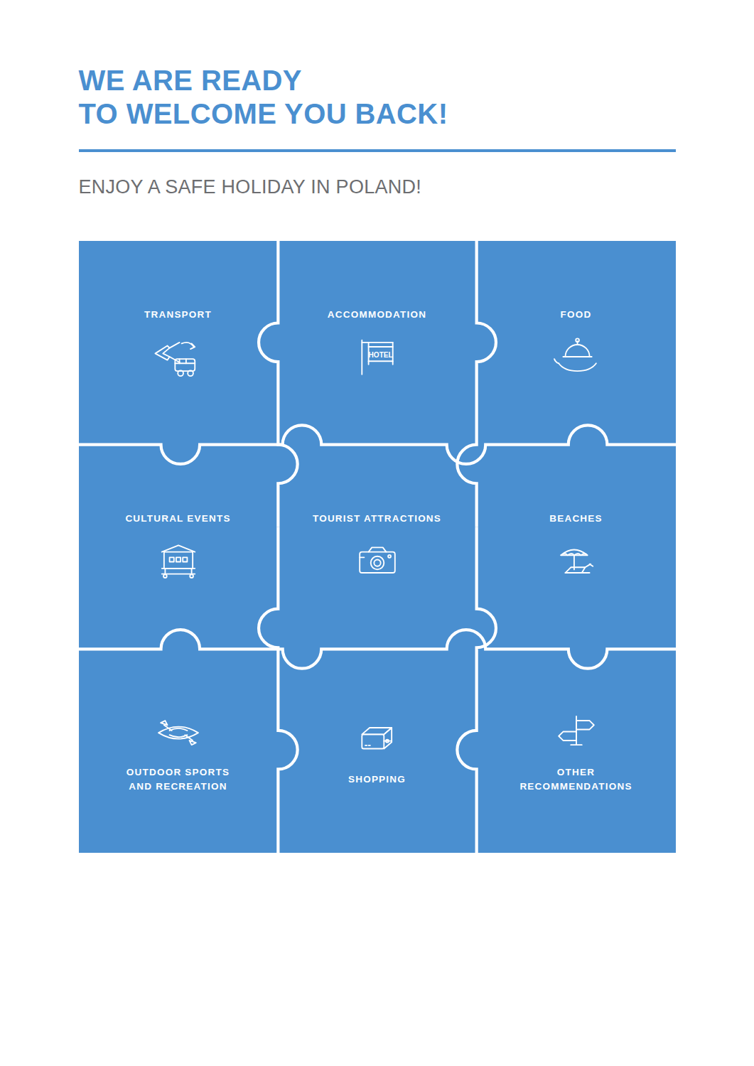We are ready
to welcome you back!
Enjoy a safe holiday in Poland!
Transport
Accommodation HOTEL
Food
Cultural events
Tourist attractions
Beaches
Outdoor sports
and recreation
Shopping
Other
recommendations